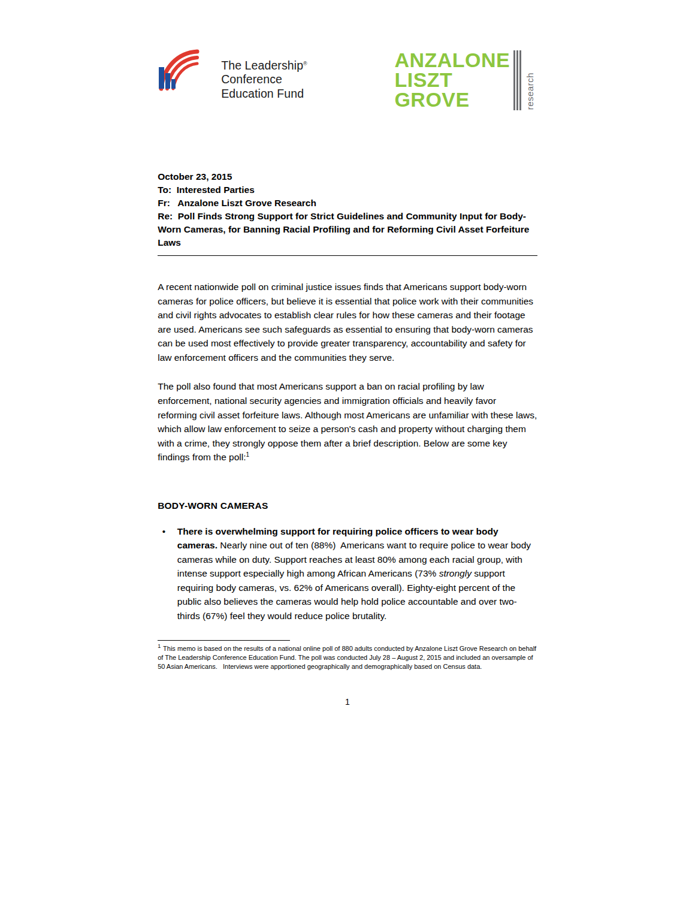The Leadership®
Conference
Education Fund
ANZALONE
LISZT
GROVE
research
October 23, 2015
To: Interested Parties
Fr: Anzalone Liszt Grove Research
Re: Poll Finds Strong Support for Strict Guidelines and Community Input for Body-Worn Cameras, for Banning Racial Profiling and for Reforming Civil Asset Forfeiture Laws
A recent nationwide poll on criminal justice issues finds that Americans support body-worn cameras for police officers, but believe it is essential that police work with their communities and civil rights advocates to establish clear rules for how these cameras and their footage are used. Americans see such safeguards as essential to ensuring that body-worn cameras can be used most effectively to provide greater transparency, accountability and safety for law enforcement officers and the communities they serve.
The poll also found that most Americans support a ban on racial profiling by law enforcement, national security agencies and immigration officials and heavily favor reforming civil asset forfeiture laws. Although most Americans are unfamiliar with these laws, which allow law enforcement to seize a person's cash and property without charging them with a crime, they strongly oppose them after a brief description. Below are some key findings from the poll:1
BODY-WORN CAMERAS
There is overwhelming support for requiring police officers to wear body cameras. Nearly nine out of ten (88%) Americans want to require police to wear body cameras while on duty. Support reaches at least 80% among each racial group, with intense support especially high among African Americans (73% strongly support requiring body cameras, vs. 62% of Americans overall). Eighty-eight percent of the public also believes the cameras would help hold police accountable and over two-thirds (67%) feel they would reduce police brutality.
1 This memo is based on the results of a national online poll of 880 adults conducted by Anzalone Liszt Grove Research on behalf of The Leadership Conference Education Fund. The poll was conducted July 28 – August 2, 2015 and included an oversample of 50 Asian Americans. Interviews were apportioned geographically and demographically based on Census data.
1